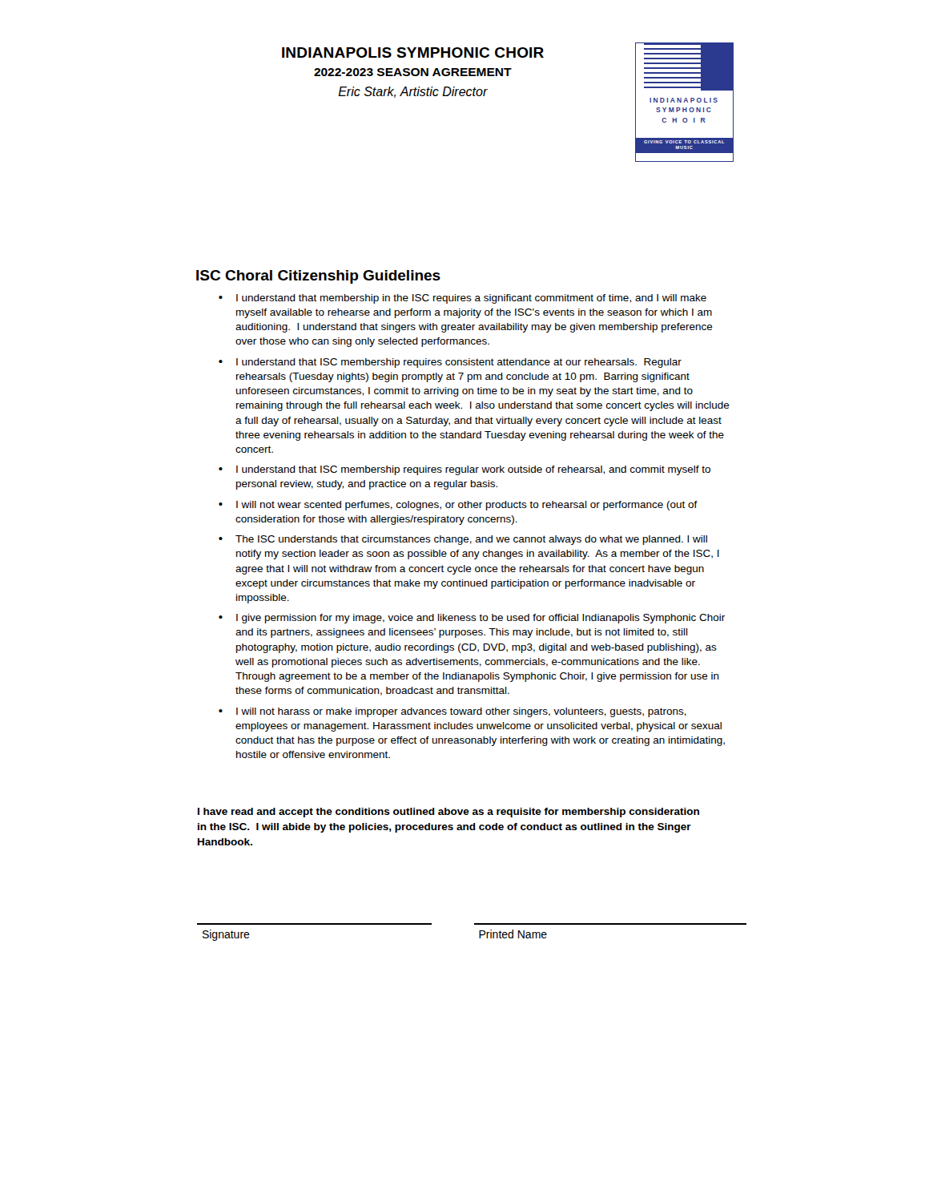INDIANAPOLIS SYMPHONIC CHOIR
2022-2023 SEASON AGREEMENT
Eric Stark, Artistic Director
INDIANAPOLIS
SYMPHONIC
C H O I R
GIVING VOICE TO CLASSICAL MUSIC
ISC Choral Citizenship Guidelines
I understand that membership in the ISC requires a significant commitment of time, and I will make myself available to rehearse and perform a majority of the ISC's events in the season for which I am auditioning. I understand that singers with greater availability may be given membership preference over those who can sing only selected performances.
I understand that ISC membership requires consistent attendance at our rehearsals. Regular rehearsals (Tuesday nights) begin promptly at 7 pm and conclude at 10 pm. Barring significant unforeseen circumstances, I commit to arriving on time to be in my seat by the start time, and to remaining through the full rehearsal each week. I also understand that some concert cycles will include a full day of rehearsal, usually on a Saturday, and that virtually every concert cycle will include at least three evening rehearsals in addition to the standard Tuesday evening rehearsal during the week of the concert.
I understand that ISC membership requires regular work outside of rehearsal, and commit myself to personal review, study, and practice on a regular basis.
I will not wear scented perfumes, colognes, or other products to rehearsal or performance (out of consideration for those with allergies/respiratory concerns).
The ISC understands that circumstances change, and we cannot always do what we planned. I will notify my section leader as soon as possible of any changes in availability. As a member of the ISC, I agree that I will not withdraw from a concert cycle once the rehearsals for that concert have begun except under circumstances that make my continued participation or performance inadvisable or impossible.
I give permission for my image, voice and likeness to be used for official Indianapolis Symphonic Choir and its partners, assignees and licensees’ purposes. This may include, but is not limited to, still photography, motion picture, audio recordings (CD, DVD, mp3, digital and web-based publishing), as well as promotional pieces such as advertisements, commercials, e-communications and the like. Through agreement to be a member of the Indianapolis Symphonic Choir, I give permission for use in these forms of communication, broadcast and transmittal.
I will not harass or make improper advances toward other singers, volunteers, guests, patrons, employees or management. Harassment includes unwelcome or unsolicited verbal, physical or sexual conduct that has the purpose or effect of unreasonably interfering with work or creating an intimidating, hostile or offensive environment.
I have read and accept the conditions outlined above as a requisite for membership consideration in the ISC. I will abide by the policies, procedures and code of conduct as outlined in the Singer Handbook.
Signature
Printed Name